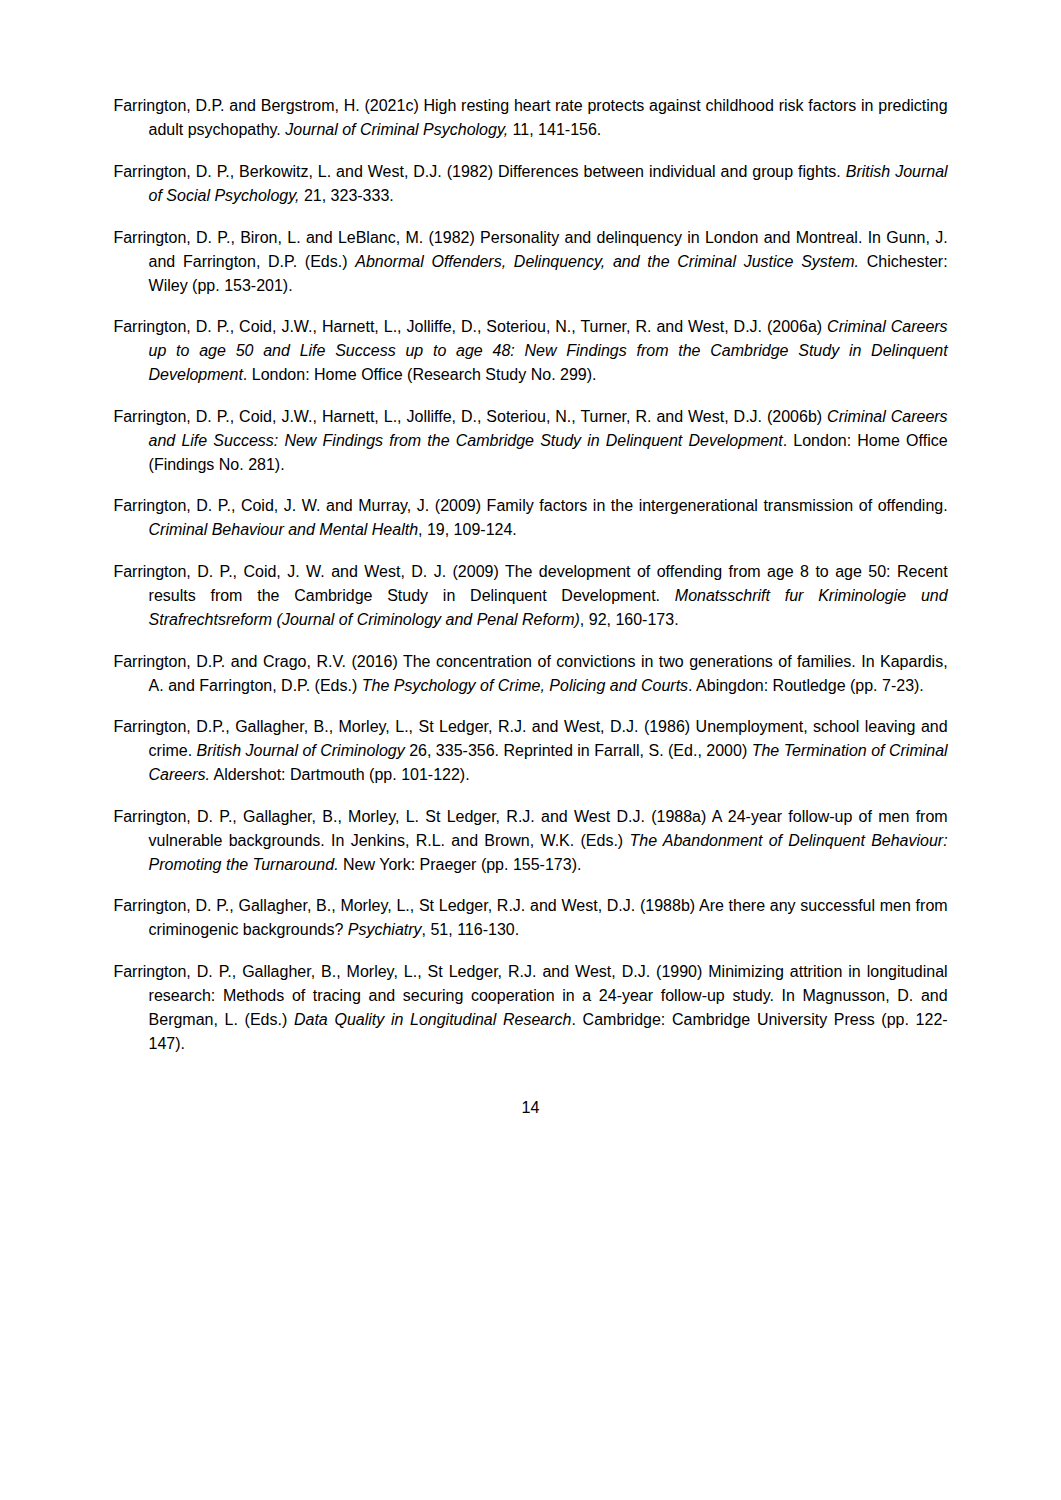Farrington, D.P. and Bergstrom, H. (2021c) High resting heart rate protects against childhood risk factors in predicting adult psychopathy. Journal of Criminal Psychology, 11, 141-156.
Farrington, D. P., Berkowitz, L. and West, D.J. (1982) Differences between individual and group fights. British Journal of Social Psychology, 21, 323-333.
Farrington, D. P., Biron, L. and LeBlanc, M. (1982) Personality and delinquency in London and Montreal. In Gunn, J. and Farrington, D.P. (Eds.) Abnormal Offenders, Delinquency, and the Criminal Justice System. Chichester: Wiley (pp. 153-201).
Farrington, D. P., Coid, J.W., Harnett, L., Jolliffe, D., Soteriou, N., Turner, R. and West, D.J. (2006a) Criminal Careers up to age 50 and Life Success up to age 48: New Findings from the Cambridge Study in Delinquent Development. London: Home Office (Research Study No. 299).
Farrington, D. P., Coid, J.W., Harnett, L., Jolliffe, D., Soteriou, N., Turner, R. and West, D.J. (2006b) Criminal Careers and Life Success: New Findings from the Cambridge Study in Delinquent Development. London: Home Office (Findings No. 281).
Farrington, D. P., Coid, J. W. and Murray, J. (2009) Family factors in the intergenerational transmission of offending. Criminal Behaviour and Mental Health, 19, 109-124.
Farrington, D. P., Coid, J. W. and West, D. J. (2009) The development of offending from age 8 to age 50: Recent results from the Cambridge Study in Delinquent Development. Monatsschrift fur Kriminologie und Strafrechtsreform (Journal of Criminology and Penal Reform), 92, 160-173.
Farrington, D.P. and Crago, R.V. (2016) The concentration of convictions in two generations of families. In Kapardis, A. and Farrington, D.P. (Eds.) The Psychology of Crime, Policing and Courts. Abingdon: Routledge (pp. 7-23).
Farrington, D.P., Gallagher, B., Morley, L., St Ledger, R.J. and West, D.J. (1986) Unemployment, school leaving and crime. British Journal of Criminology 26, 335-356. Reprinted in Farrall, S. (Ed., 2000) The Termination of Criminal Careers. Aldershot: Dartmouth (pp. 101-122).
Farrington, D. P., Gallagher, B., Morley, L. St Ledger, R.J. and West D.J. (1988a) A 24-year follow-up of men from vulnerable backgrounds. In Jenkins, R.L. and Brown, W.K. (Eds.) The Abandonment of Delinquent Behaviour: Promoting the Turnaround. New York: Praeger (pp. 155-173).
Farrington, D. P., Gallagher, B., Morley, L., St Ledger, R.J. and West, D.J. (1988b) Are there any successful men from criminogenic backgrounds? Psychiatry, 51, 116-130.
Farrington, D. P., Gallagher, B., Morley, L., St Ledger, R.J. and West, D.J. (1990) Minimizing attrition in longitudinal research: Methods of tracing and securing cooperation in a 24-year follow-up study. In Magnusson, D. and Bergman, L. (Eds.) Data Quality in Longitudinal Research. Cambridge: Cambridge University Press (pp. 122-147).
14